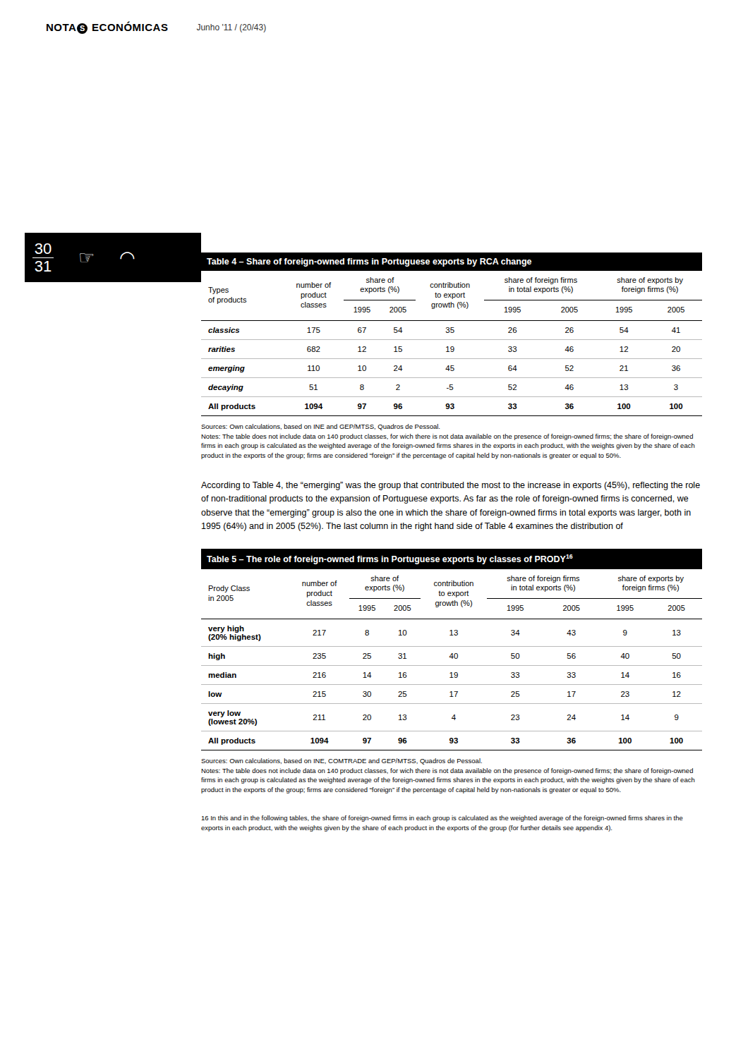NOTAS ECONÓMICAS
Junho '11 / (20/43)
30 31
☞ ◠
Table 4 – Share of foreign-owned firms in Portuguese exports by RCA change
| Types of products | number of product classes | share of exports (%) | contribution to export growth (%) | share of foreign firms in total exports (%) | share of exports by foreign firms (%) |
| --- | --- | --- | --- | --- | --- |
| 1995 | 2005 | 1995 | 2005 | 1995 | 2005 |
| classics | 175 | 67 | 54 | 35 | 26 | 26 | 54 | 41 |
| rarities | 682 | 12 | 15 | 19 | 33 | 46 | 12 | 20 |
| emerging | 110 | 10 | 24 | 45 | 64 | 52 | 21 | 36 |
| decaying | 51 | 8 | 2 | -5 | 52 | 46 | 13 | 3 |
| All products | 1094 | 97 | 96 | 93 | 33 | 36 | 100 | 100 |
Sources: Own calculations, based on INE and GEP/MTSS, Quadros de Pessoal.
Notes: The table does not include data on 140 product classes, for wich there is not data available on the presence of foreign-owned firms; the share of foreign-owned firms in each group is calculated as the weighted average of the foreign-owned firms shares in the exports in each product, with the weights given by the share of each product in the exports of the group; firms are considered “foreign” if the percentage of capital held by non-nationals is greater or equal to 50%.
According to Table 4, the “emerging” was the group that contributed the most to the increase in exports (45%), reflecting the role of non-traditional products to the expansion of Portuguese exports. As far as the role of foreign-owned firms is concerned, we observe that the “emerging” group is also the one in which the share of foreign-owned firms in total exports was larger, both in 1995 (64%) and in 2005 (52%). The last column in the right hand side of Table 4 examines the distribution of
Table 5 – The role of foreign-owned firms in Portuguese exports by classes of PRODY 16
| Prody Class in 2005 | number of product classes | share of exports (%) | contribution to export growth (%) | share of foreign firms in total exports (%) | share of exports by foreign firms (%) |
| --- | --- | --- | --- | --- | --- |
| 1995 | 2005 | 1995 | 2005 | 1995 | 2005 |
| very high (20% highest) | 217 | 8 | 10 | 13 | 34 | 43 | 9 | 13 |
| high | 235 | 25 | 31 | 40 | 50 | 56 | 40 | 50 |
| median | 216 | 14 | 16 | 19 | 33 | 33 | 14 | 16 |
| low | 215 | 30 | 25 | 17 | 25 | 17 | 23 | 12 |
| very low (lowest 20%) | 211 | 20 | 13 | 4 | 23 | 24 | 14 | 9 |
| All products | 1094 | 97 | 96 | 93 | 33 | 36 | 100 | 100 |
Sources: Own calculations, based on INE, COMTRADE and GEP/MTSS, Quadros de Pessoal.
Notes: The table does not include data on 140 product classes, for wich there is not data available on the presence of foreign-owned firms; the share of foreign-owned firms in each group is calculated as the weighted average of the foreign-owned firms shares in the exports in each product, with the weights given by the share of each product in the exports of the group; firms are considered “foreign” if the percentage of capital held by non-nationals is greater or equal to 50%.
16 In this and in the following tables, the share of foreign-owned firms in each group is calculated as the weighted average of the foreign-owned firms shares in the exports in each product, with the weights given by the share of each product in the exports of the group (for further details see appendix 4).